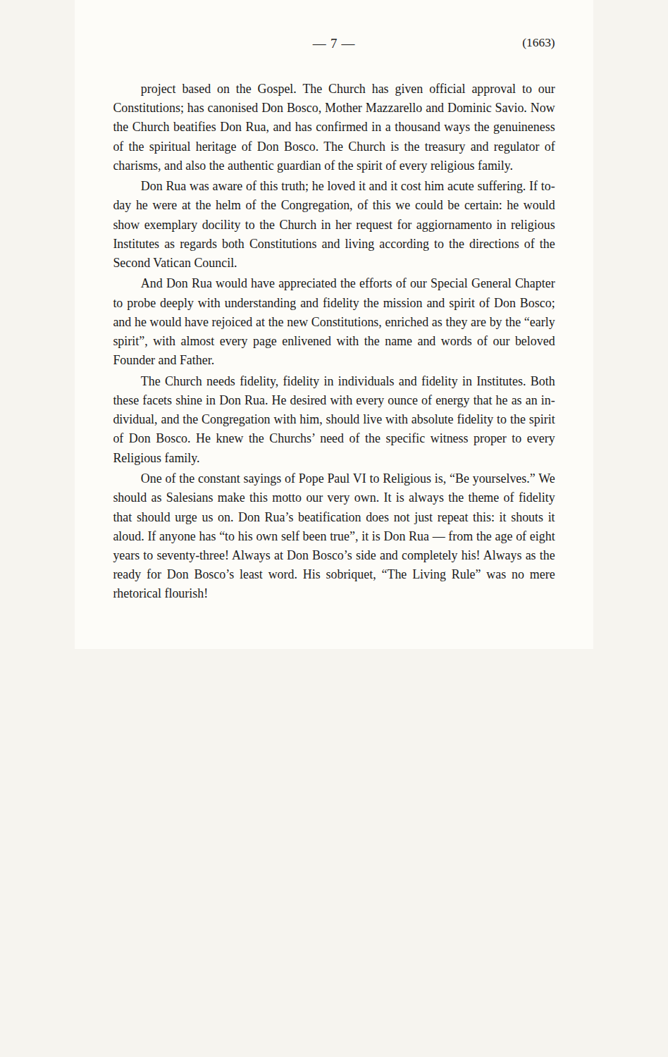— 7 — (1663)
project based on the Gospel. The Church has given official approval to our Constitutions; has canonised Don Bosco, Mother Mazzarello and Dominic Savio. Now the Church beatifies Don Rua, and has confirmed in a thousand ways the genuineness of the spiritual heritage of Don Bosco. The Church is the treasury and regulator of charisms, and also the authentic guardian of the spirit of every religious family.
Don Rua was aware of this truth; he loved it and it cost him acute suffering. If today he were at the helm of the Congregation, of this we could be certain: he would show exemplary docility to the Church in her request for aggiornamento in religious Institutes as regards both Constitutions and living according to the directions of the Second Vatican Council.
And Don Rua would have appreciated the efforts of our Special General Chapter to probe deeply with understanding and fidelity the mission and spirit of Don Bosco; and he would have rejoiced at the new Constitutions, enriched as they are by the “early spirit”, with almost every page enlivened with the name and words of our beloved Founder and Father.
The Church needs fidelity, fidelity in individuals and fidelity in Institutes. Both these facets shine in Don Rua. He desired with every ounce of energy that he as an individual, and the Congregation with him, should live with absolute fidelity to the spirit of Don Bosco. He knew the Churchs’ need of the specific witness proper to every Religious family.
One of the constant sayings of Pope Paul VI to Religious is, “Be yourselves.” We should as Salesians make this motto our very own. It is always the theme of fidelity that should urge us on. Don Rua’s beatification does not just repeat this: it shouts it aloud. If anyone has “to his own self been true”, it is Don Rua — from the age of eight years to seventy-three! Always at Don Bosco’s side and completely his! Always as the ready for Don Bosco’s least word. His sobriquet, “The Living Rule” was no mere rhetorical flourish!